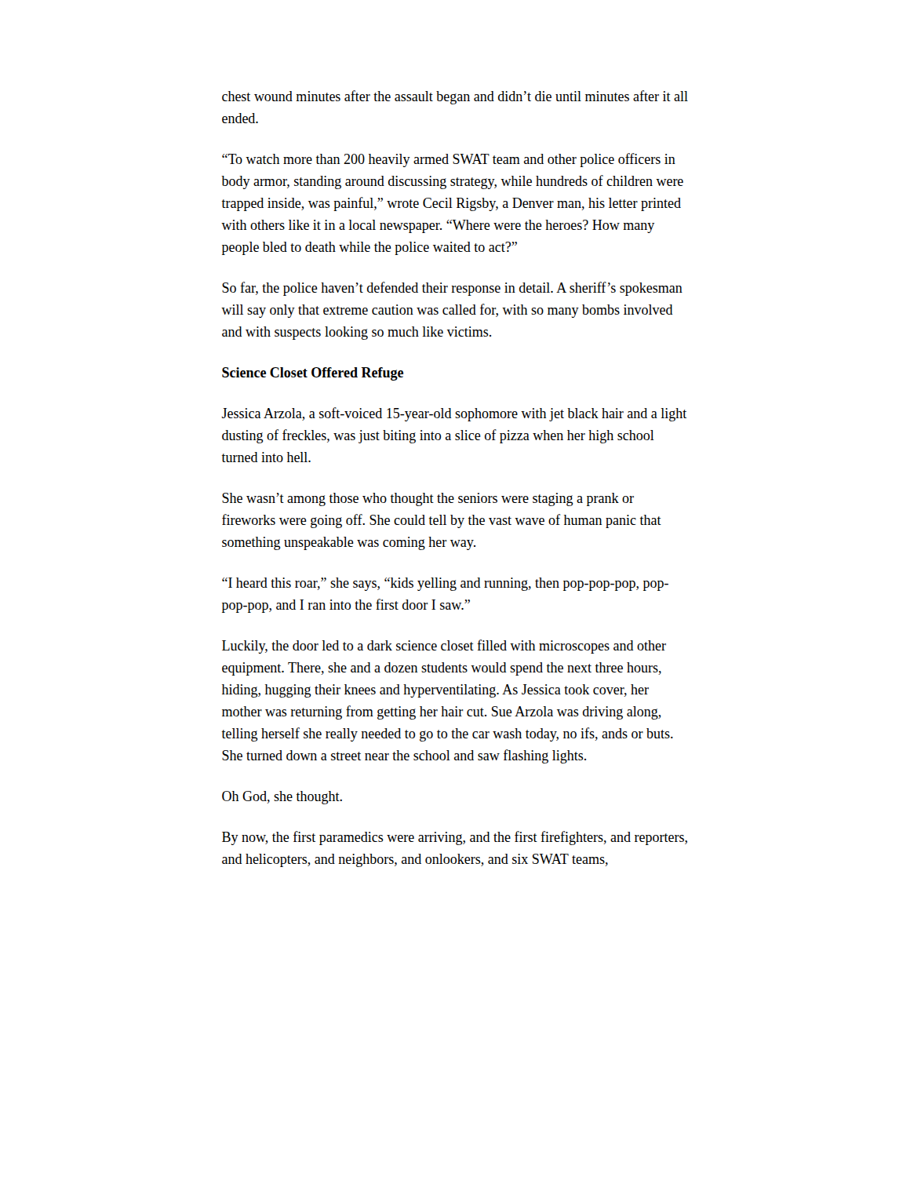chest wound minutes after the assault began and didn’t die until minutes after it all ended.
“To watch more than 200 heavily armed SWAT team and other police officers in body armor, standing around discussing strategy, while hundreds of children were trapped inside, was painful,” wrote Cecil Rigsby, a Denver man, his letter printed with others like it in a local newspaper. “Where were the heroes? How many people bled to death while the police waited to act?”
So far, the police haven’t defended their response in detail. A sheriff’s spokesman will say only that extreme caution was called for, with so many bombs involved and with suspects looking so much like victims.
Science Closet Offered Refuge
Jessica Arzola, a soft-voiced 15-year-old sophomore with jet black hair and a light dusting of freckles, was just biting into a slice of pizza when her high school turned into hell.
She wasn’t among those who thought the seniors were staging a prank or fireworks were going off. She could tell by the vast wave of human panic that something unspeakable was coming her way.
“I heard this roar,” she says, “kids yelling and running, then pop-pop-pop, pop-pop-pop, and I ran into the first door I saw.”
Luckily, the door led to a dark science closet filled with microscopes and other equipment. There, she and a dozen students would spend the next three hours, hiding, hugging their knees and hyperventilating. As Jessica took cover, her mother was returning from getting her hair cut. Sue Arzola was driving along, telling herself she really needed to go to the car wash today, no ifs, ands or buts. She turned down a street near the school and saw flashing lights.
Oh God, she thought.
By now, the first paramedics were arriving, and the first firefighters, and reporters, and helicopters, and neighbors, and onlookers, and six SWAT teams,